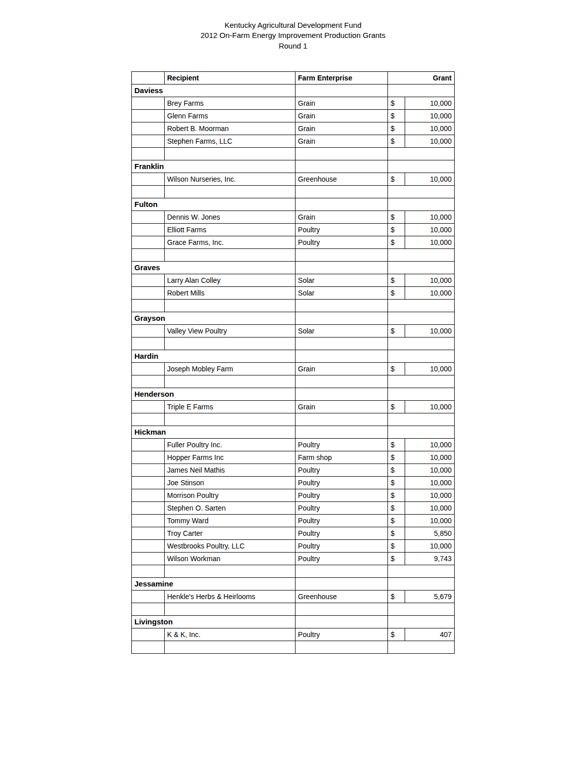Kentucky Agricultural Development Fund
2012 On-Farm Energy Improvement Production Grants
Round 1
| | Recipient | Farm Enterprise | Grant |
| --- | --- | --- | --- |
| Daviess | | |
| | Brey Farms | Grain | $ | 10,000 |
| | Glenn Farms | Grain | $ | 10,000 |
| | Robert B. Moorman | Grain | $ | 10,000 |
| | Stephen Farms, LLC | Grain | $ | 10,000 |
| Franklin | | |
| | Wilson Nurseries, Inc. | Greenhouse | $ | 10,000 |
| Fulton | | |
| | Dennis W. Jones | Grain | $ | 10,000 |
| | Elliott Farms | Poultry | $ | 10,000 |
| | Grace Farms, Inc. | Poultry | $ | 10,000 |
| Graves | | |
| | Larry Alan Colley | Solar | $ | 10,000 |
| | Robert Mills | Solar | $ | 10,000 |
| Grayson | | |
| | Valley View Poultry | Solar | $ | 10,000 |
| Hardin | | |
| | Joseph Mobley Farm | Grain | $ | 10,000 |
| Henderson | | |
| | Triple E Farms | Grain | $ | 10,000 |
| Hickman | | |
| | Fuller Poultry Inc. | Poultry | $ | 10,000 |
| | Hopper Farms Inc | Farm shop | $ | 10,000 |
| | James Neil Mathis | Poultry | $ | 10,000 |
| | Joe Stinson | Poultry | $ | 10,000 |
| | Morrison Poultry | Poultry | $ | 10,000 |
| | Stephen O. Sarten | Poultry | $ | 10,000 |
| | Tommy Ward | Poultry | $ | 10,000 |
| | Troy Carter | Poultry | $ | 5,850 |
| | Westbrooks Poultry, LLC | Poultry | $ | 10,000 |
| | Wilson Workman | Poultry | $ | 9,743 |
| Jessamine | | |
| | Henkle's Herbs & Heirlooms | Greenhouse | $ | 5,679 |
| Livingston | | |
| | K & K, Inc. | Poultry | $ | 407 |